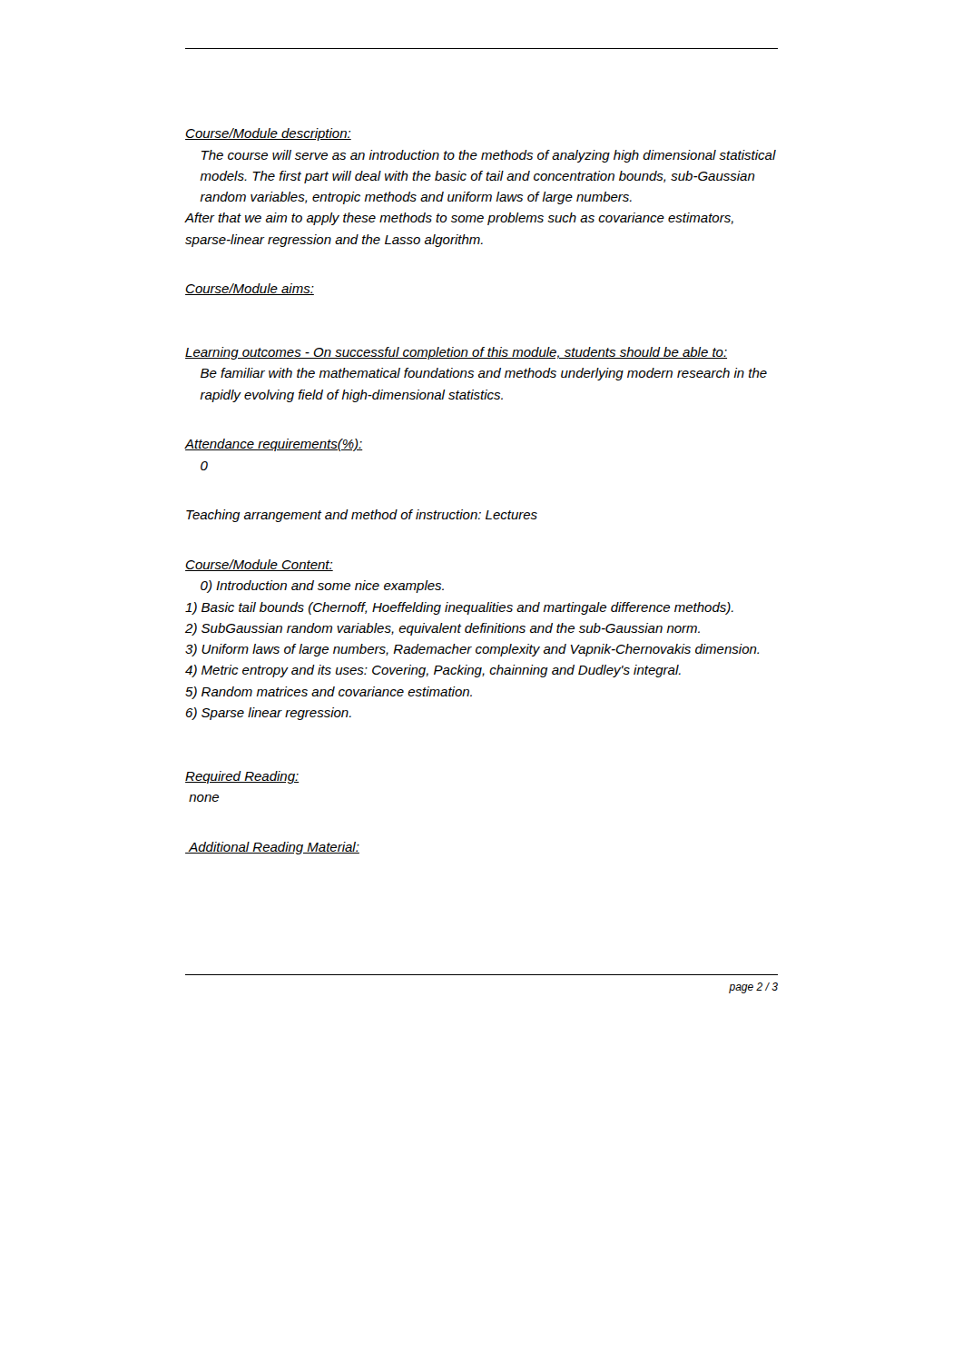Course/Module description:
The course will serve as an introduction to the methods of analyzing high dimensional statistical models. The first part will deal with the basic of tail and concentration bounds, sub-Gaussian random variables, entropic methods and uniform laws of large numbers.
After that we aim to apply these methods to some problems such as covariance estimators, sparse-linear regression and the Lasso algorithm.
Course/Module aims:
Learning outcomes - On successful completion of this module, students should be able to:
Be familiar with the mathematical foundations and methods underlying modern research in the rapidly evolving field of high-dimensional statistics.
Attendance requirements(%):
0
Teaching arrangement and method of instruction: Lectures
Course/Module Content:
0) Introduction and some nice examples.
1) Basic tail bounds (Chernoff, Hoeffelding inequalities and martingale difference methods).
2) SubGaussian random variables, equivalent definitions and the sub-Gaussian norm.
3) Uniform laws of large numbers, Rademacher complexity and Vapnik-Chernovakis dimension.
4) Metric entropy and its uses: Covering, Packing, chainning and Dudley's integral.
5) Random matrices and covariance estimation.
6) Sparse linear regression.
Required Reading:
none
Additional Reading Material:
page 2 / 3